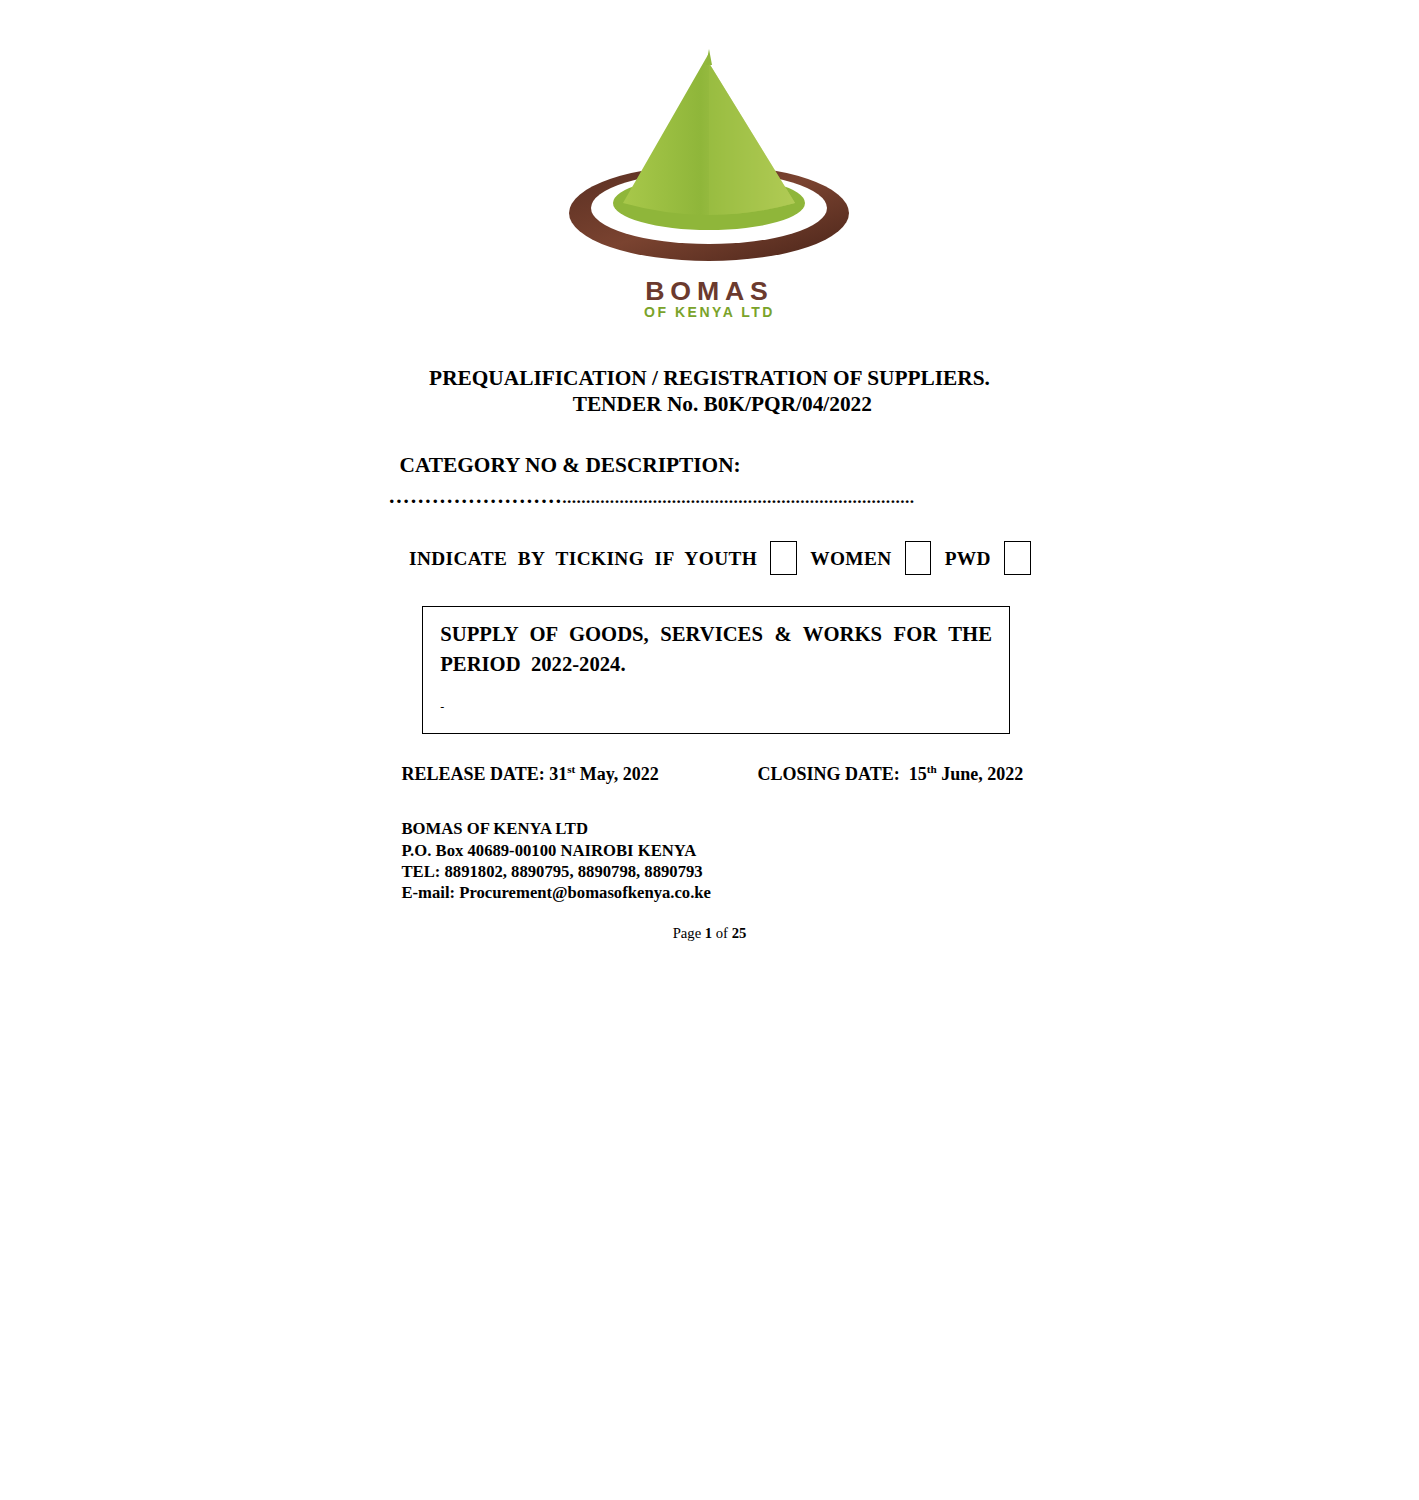BOMAS
OF KENYA LTD
PREQUALIFICATION / REGISTRATION OF SUPPLIERS. TENDER No. B0K/PQR/04/2022
CATEGORY NO & DESCRIPTION:
……………………..........................................................................
INDICATE BY TICKING IF YOUTH WOMEN PWD
SUPPLY OF GOODS, SERVICES & WORKS FOR THE PERIOD 2022-2024.
-
RELEASE DATE: 31st May, 2022 CLOSING DATE: 15th June, 2022
BOMAS OF KENYA LTD
P.O. Box 40689-00100 NAIROBI KENYA
TEL: 8891802, 8890795, 8890798, 8890793
E-mail: Procurement@bomasofkenya.co.ke
Page 1 of 25